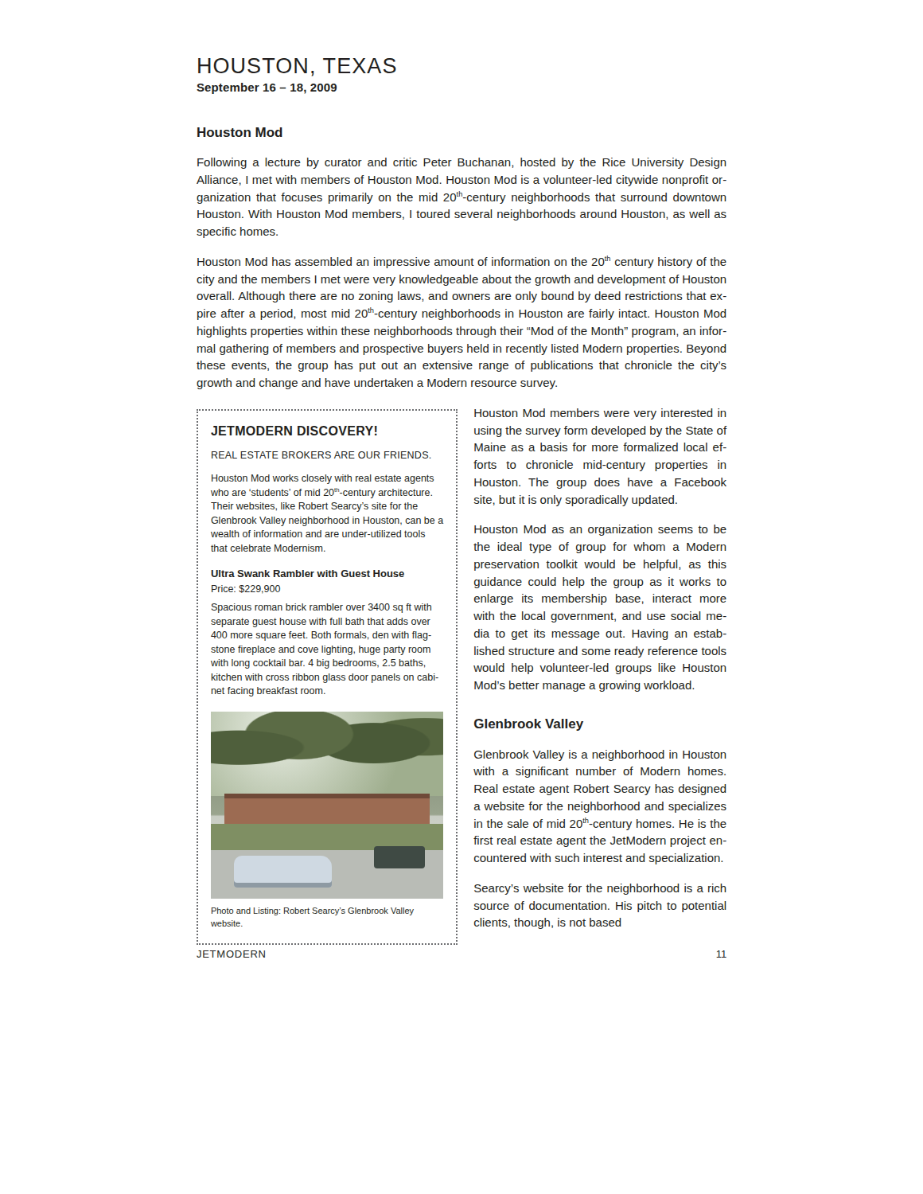HOUSTON, TEXAS
September 16 – 18, 2009
Houston Mod
Following a lecture by curator and critic Peter Buchanan, hosted by the Rice University Design Alliance, I met with members of Houston Mod. Houston Mod is a volunteer-led citywide nonprofit organization that focuses primarily on the mid 20th-century neighborhoods that surround downtown Houston. With Houston Mod members, I toured several neighborhoods around Houston, as well as specific homes.
Houston Mod has assembled an impressive amount of information on the 20th century history of the city and the members I met were very knowledgeable about the growth and development of Houston overall. Although there are no zoning laws, and owners are only bound by deed restrictions that expire after a period, most mid 20th-century neighborhoods in Houston are fairly intact. Houston Mod highlights properties within these neighborhoods through their “Mod of the Month” program, an informal gathering of members and prospective buyers held in recently listed Modern properties. Beyond these events, the group has put out an extensive range of publications that chronicle the city’s growth and change and have undertaken a Modern resource survey.
JETMODERN DISCOVERY!
REAL ESTATE BROKERS ARE OUR FRIENDS.
Houston Mod works closely with real estate agents who are ‘students’ of mid 20th-century architecture. Their websites, like Robert Searcy’s site for the Glenbrook Valley neighborhood in Houston, can be a wealth of information and are under-utilized tools that celebrate Modernism.
Ultra Swank Rambler with Guest House
Price: $229,900
Spacious roman brick rambler over 3400 sq ft with separate guest house with full bath that adds over 400 more square feet. Both formals, den with flagstone fireplace and cove lighting, huge party room with long cocktail bar. 4 big bedrooms, 2.5 baths, kitchen with cross ribbon glass door panels on cabinet facing breakfast room.
Photo and Listing: Robert Searcy’s Glenbrook Valley website.
Houston Mod members were very interested in using the survey form developed by the State of Maine as a basis for more formalized local efforts to chronicle mid-century properties in Houston. The group does have a Facebook site, but it is only sporadically updated.
Houston Mod as an organization seems to be the ideal type of group for whom a Modern preservation toolkit would be helpful, as this guidance could help the group as it works to enlarge its membership base, interact more with the local government, and use social media to get its message out. Having an established structure and some ready reference tools would help volunteer-led groups like Houston Mod’s better manage a growing workload.
Glenbrook Valley
Glenbrook Valley is a neighborhood in Houston with a significant number of Modern homes. Real estate agent Robert Searcy has designed a website for the neighborhood and specializes in the sale of mid 20th-century homes. He is the first real estate agent the JetModern project encountered with such interest and specialization.
Searcy’s website for the neighborhood is a rich source of documentation. His pitch to potential clients, though, is not based
JETMODERN 11